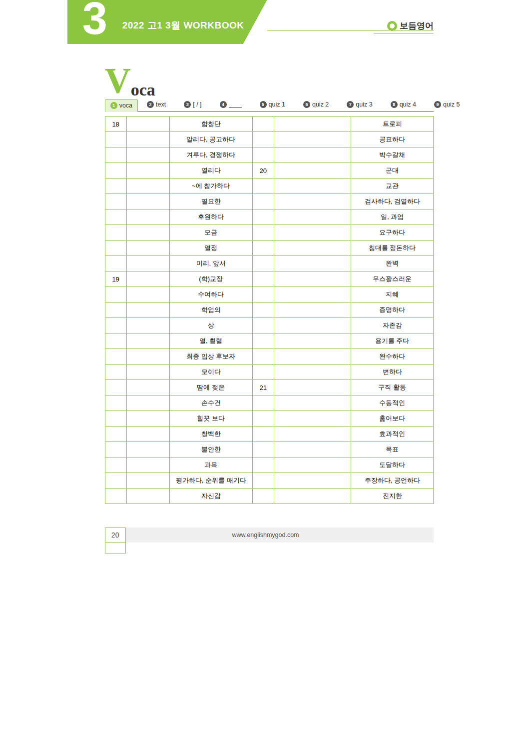3
2022 고1 3월 WORKBOOK
보듬영어
Voca
1voca
2text
3[ / ]
4
5quiz 1
6quiz 2
7quiz 3
8quiz 4
9quiz 5
| 18 | | 합창단 | | | 트로피 |
| | | 알리다, 공고하다 | | | 공표하다 |
| | | 겨루다, 경쟁하다 | | | 박수갈채 |
| | | 열리다 | 20 | | 군대 |
| | | ~에 참가하다 | | | 교관 |
| | | 필요한 | | | 검사하다, 검열하다 |
| | | 후원하다 | | | 일, 과업 |
| | | 모금 | | | 요구하다 |
| | | 열정 | | | 침대를 정돈하다 |
| | | 미리, 앞서 | | | 완벽 |
| 19 | | (학)교장 | | | 우스꽝스러운 |
| | | 수여하다 | | | 지혜 |
| | | 학업의 | | | 증명하다 |
| | | 상 | | | 자존감 |
| | | 열, 횡렬 | | | 용기를 주다 |
| | | 최종 입상 후보자 | | | 완수하다 |
| | | 모이다 | | | 변하다 |
| | | 땀에 젖은 | 21 | | 구직 활동 |
| | | 손수건 | | | 수동적인 |
| | | 힐끗 보다 | | | 훑어보다 |
| | | 창백한 | | | 효과적인 |
| | | 불안한 | | | 목표 |
| | | 과목 | | | 도달하다 |
| | | 평가하다, 순위를 매기다 | | | 주장하다, 공언하다 |
| | | 자신감 | | | 진지한 |
www.englishmygod.com
20